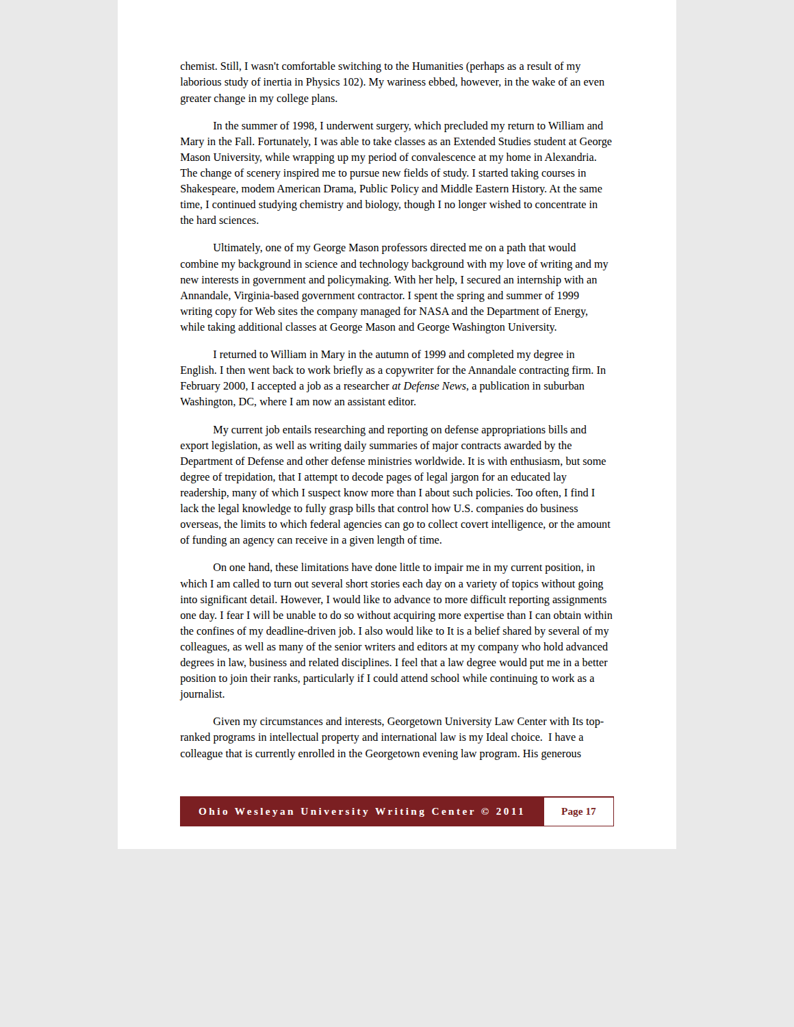chemist. Still, I wasn't comfortable switching to the Humanities (perhaps as a result of my laborious study of inertia in Physics 102). My wariness ebbed, however, in the wake of an even greater change in my college plans.
In the summer of 1998, I underwent surgery, which precluded my return to William and Mary in the Fall. Fortunately, I was able to take classes as an Extended Studies student at George Mason University, while wrapping up my period of convalescence at my home in Alexandria. The change of scenery inspired me to pursue new fields of study. I started taking courses in Shakespeare, modem American Drama, Public Policy and Middle Eastern History. At the same time, I continued studying chemistry and biology, though I no longer wished to concentrate in the hard sciences.
Ultimately, one of my George Mason professors directed me on a path that would combine my background in science and technology background with my love of writing and my new interests in government and policymaking. With her help, I secured an internship with an Annandale, Virginia-based government contractor. I spent the spring and summer of 1999 writing copy for Web sites the company managed for NASA and the Department of Energy, while taking additional classes at George Mason and George Washington University.
I returned to William in Mary in the autumn of 1999 and completed my degree in English. I then went back to work briefly as a copywriter for the Annandale contracting firm. In February 2000, I accepted a job as a researcher at Defense News, a publication in suburban Washington, DC, where I am now an assistant editor.
My current job entails researching and reporting on defense appropriations bills and export legislation, as well as writing daily summaries of major contracts awarded by the Department of Defense and other defense ministries worldwide. It is with enthusiasm, but some degree of trepidation, that I attempt to decode pages of legal jargon for an educated lay readership, many of which I suspect know more than I about such policies. Too often, I find I lack the legal knowledge to fully grasp bills that control how U.S. companies do business overseas, the limits to which federal agencies can go to collect covert intelligence, or the amount of funding an agency can receive in a given length of time.
On one hand, these limitations have done little to impair me in my current position, in which I am called to turn out several short stories each day on a variety of topics without going into significant detail. However, I would like to advance to more difficult reporting assignments one day. I fear I will be unable to do so without acquiring more expertise than I can obtain within the confines of my deadline-driven job. I also would like to It is a belief shared by several of my colleagues, as well as many of the senior writers and editors at my company who hold advanced degrees in law, business and related disciplines. I feel that a law degree would put me in a better position to join their ranks, particularly if I could attend school while continuing to work as a journalist.
Given my circumstances and interests, Georgetown University Law Center with Its top-ranked programs in intellectual property and international law is my Ideal choice. I have a colleague that is currently enrolled in the Georgetown evening law program. His generous
Ohio Wesleyan University Writing Center © 2011
Page 17